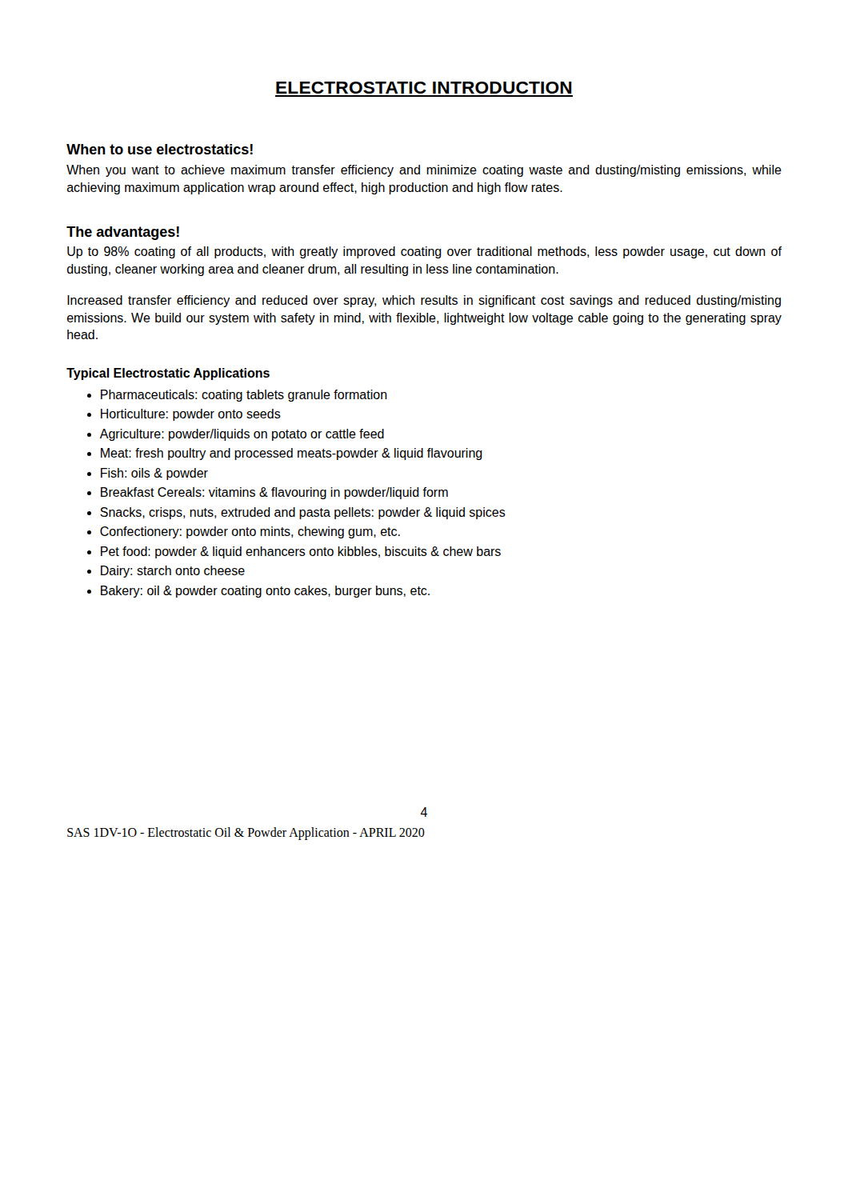ELECTROSTATIC INTRODUCTION
When to use electrostatics!
When you want to achieve maximum transfer efficiency and minimize coating waste and dusting/misting emissions, while achieving maximum application wrap around effect, high production and high flow rates.
The advantages!
Up to 98% coating of all products, with greatly improved coating over traditional methods, less powder usage, cut down of dusting, cleaner working area and cleaner drum, all resulting in less line contamination.
Increased transfer efficiency and reduced over spray, which results in significant cost savings and reduced dusting/misting emissions. We build our system with safety in mind, with flexible, lightweight low voltage cable going to the generating spray head.
Typical Electrostatic Applications
Pharmaceuticals: coating tablets granule formation
Horticulture: powder onto seeds
Agriculture: powder/liquids on potato or cattle feed
Meat: fresh poultry and processed meats-powder & liquid flavouring
Fish: oils & powder
Breakfast Cereals: vitamins & flavouring in powder/liquid form
Snacks, crisps, nuts, extruded and pasta pellets: powder & liquid spices
Confectionery: powder onto mints, chewing gum, etc.
Pet food: powder & liquid enhancers onto kibbles, biscuits & chew bars
Dairy: starch onto cheese
Bakery: oil & powder coating onto cakes, burger buns, etc.
4
SAS 1DV-1O - Electrostatic Oil & Powder Application - APRIL 2020